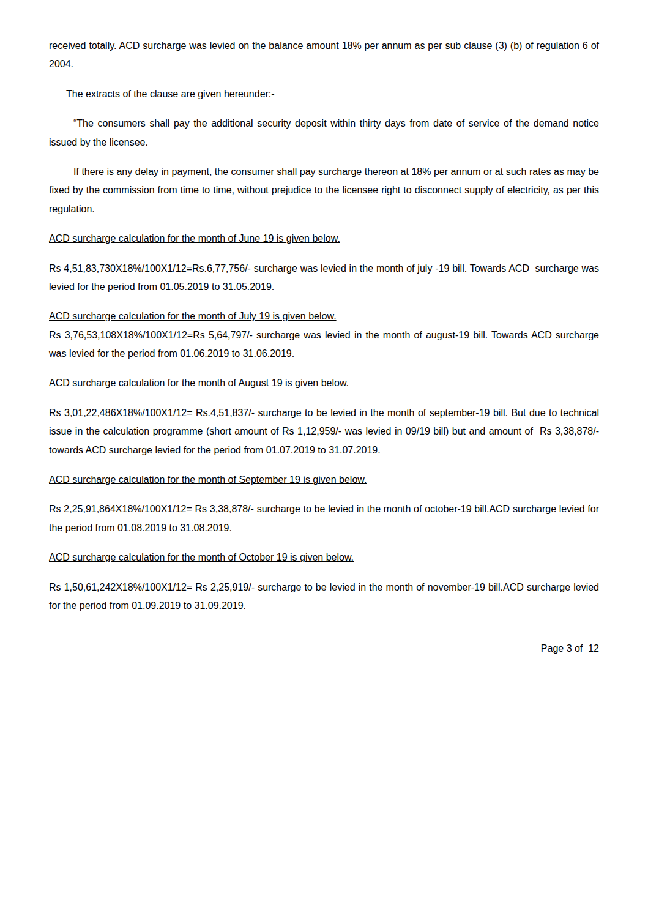received totally. ACD surcharge was levied on the balance amount 18% per annum as per sub clause (3) (b) of regulation 6 of 2004.
The extracts of the clause are given hereunder:-
“The consumers shall pay the additional security deposit within thirty days from date of service of the demand notice issued by the licensee.
If there is any delay in payment, the consumer shall pay surcharge thereon at 18% per annum or at such rates as may be fixed by the commission from time to time, without prejudice to the licensee right to disconnect supply of electricity, as per this regulation.
ACD surcharge calculation for the month of June 19 is given below.
Rs 4,51,83,730X18%/100X1/12=Rs.6,77,756/- surcharge was levied in the month of july -19 bill. Towards ACD surcharge was levied for the period from 01.05.2019 to 31.05.2019.
ACD surcharge calculation for the month of July 19 is given below.
Rs 3,76,53,108X18%/100X1/12=Rs 5,64,797/- surcharge was levied in the month of august-19 bill. Towards ACD surcharge was levied for the period from 01.06.2019 to 31.06.2019.
ACD surcharge calculation for the month of August 19 is given below.
Rs 3,01,22,486X18%/100X1/12= Rs.4,51,837/- surcharge to be levied in the month of september-19 bill. But due to technical issue in the calculation programme (short amount of Rs 1,12,959/- was levied in 09/19 bill) but and amount of Rs 3,38,878/- towards ACD surcharge levied for the period from 01.07.2019 to 31.07.2019.
ACD surcharge calculation for the month of September 19 is given below.
Rs 2,25,91,864X18%/100X1/12= Rs 3,38,878/- surcharge to be levied in the month of october-19 bill.ACD surcharge levied for the period from 01.08.2019 to 31.08.2019.
ACD surcharge calculation for the month of October 19 is given below.
Rs 1,50,61,242X18%/100X1/12= Rs 2,25,919/- surcharge to be levied in the month of november-19 bill.ACD surcharge levied for the period from 01.09.2019 to 31.09.2019.
Page 3 of 12